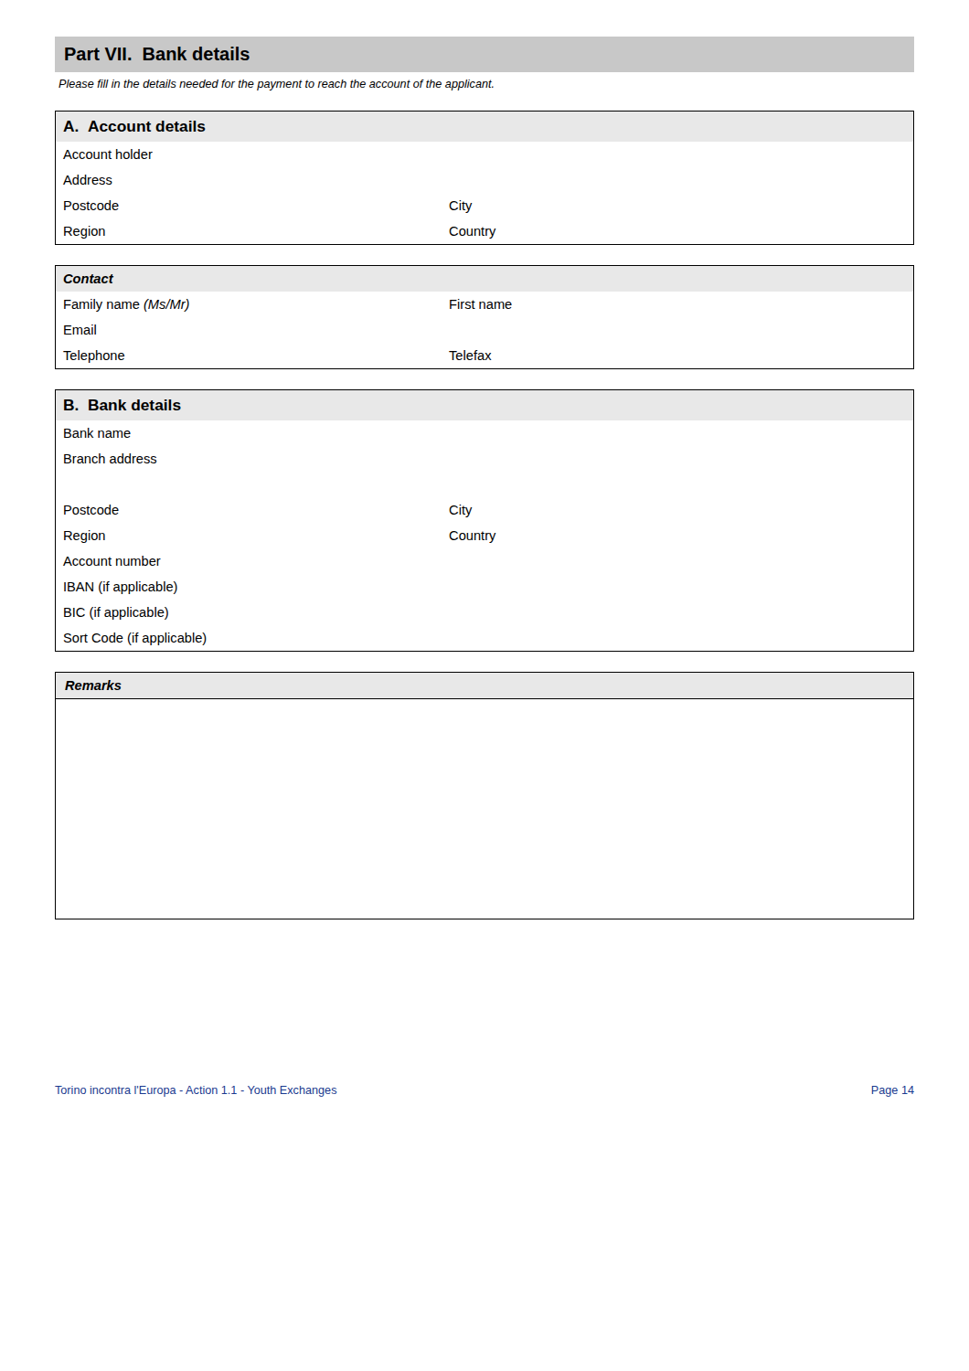Part VII. Bank details
Please fill in the details needed for the payment to reach the account of the applicant.
| A. Account details |
| Account holder | |
| Address | |
| Postcode | | City | |
| Region | | Country | |
| Contact |
| Family name (Ms/Mr) | | First name | |
| Email | |
| Telephone | | Telefax | |
| B. Bank details |
| Bank name | |
| Branch address | |
| Postcode | | City | |
| Region | | Country | |
| Account number | |
| IBAN (if applicable) | |
| BIC (if applicable) | |
| Sort Code (if applicable) | |
Remarks
Torino incontra l'Europa - Action 1.1 - Youth Exchanges Page 14